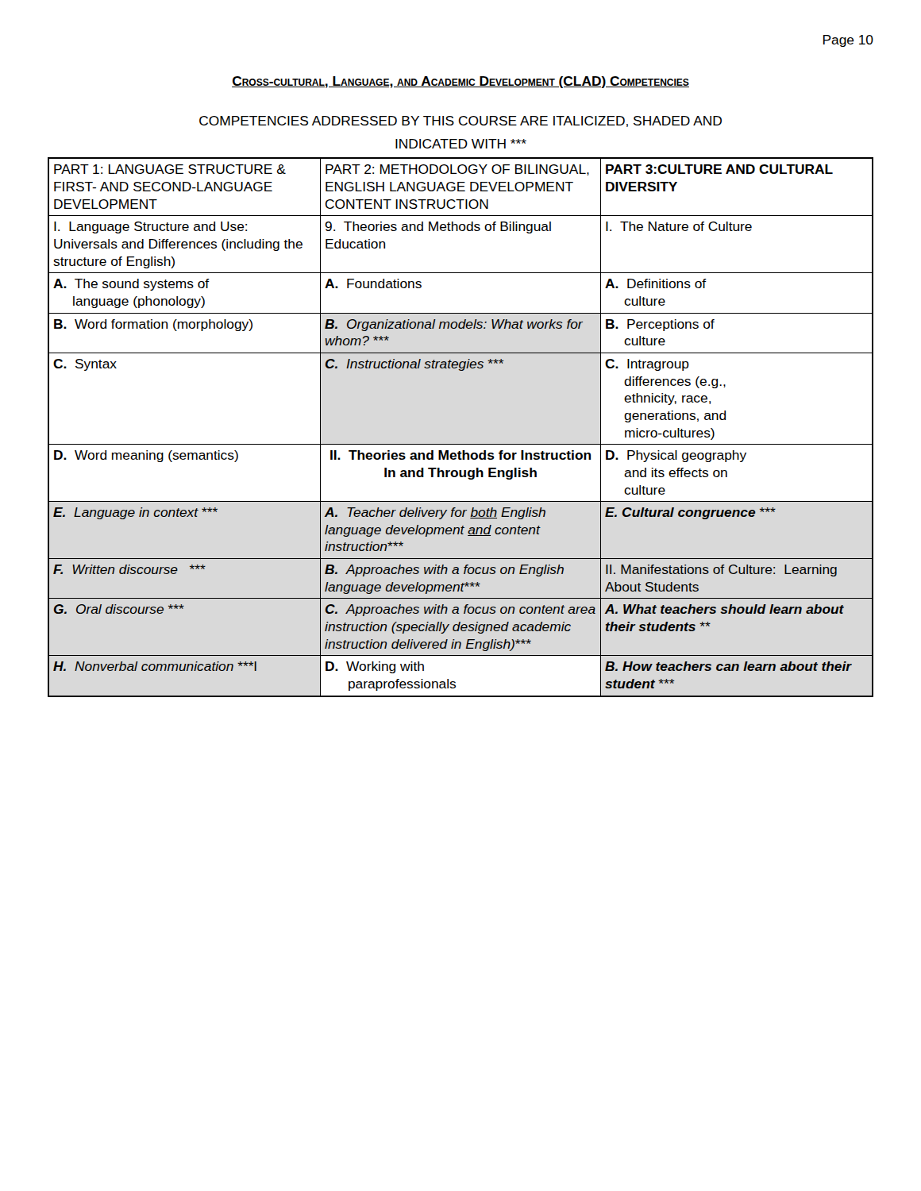Page 10
Cross-cultural, Language, and Academic Development (CLAD) Competencies
COMPETENCIES ADDRESSED BY THIS COURSE ARE ITALICIZED, SHADED AND
INDICATED WITH ***
| PART 1: LANGUAGE STRUCTURE & FIRST- AND SECOND-LANGUAGE DEVELOPMENT | PART 2: METHODOLOGY OF BILINGUAL, ENGLISH LANGUAGE DEVELOPMENT CONTENT INSTRUCTION | PART 3:CULTURE AND CULTURAL DIVERSITY |
| I. Language Structure and Use: Universals and Differences (including the structure of English) | 9. Theories and Methods of Bilingual Education | I. The Nature of Culture |
| A. The sound systems of language (phonology) | A. Foundations | A. Definitions of culture |
| B. Word formation (morphology) | B. Organizational models: What works for whom? *** | B. Perceptions of culture |
| C. Syntax | C. Instructional strategies *** | C. Intragroup differences (e.g., ethnicity, race, generations, and micro-cultures) |
| D. Word meaning (semantics) | II. Theories and Methods for Instruction In and Through English | D. Physical geography and its effects on culture |
| E. Language in context *** | A. Teacher delivery for both English language development and content instruction *** | E. Cultural congruence *** |
| F. Written discourse *** | B. Approaches with a focus on English language development *** | II. Manifestations of Culture: Learning About Students |
| G. Oral discourse *** | C. Approaches with a focus on content area instruction (specially designed academic instruction delivered in English) *** | A. What teachers should learn about their students ** |
| H. Nonverbal communication ***I | D. Working with paraprofessionals | B. How teachers can learn about their s tudent *** |